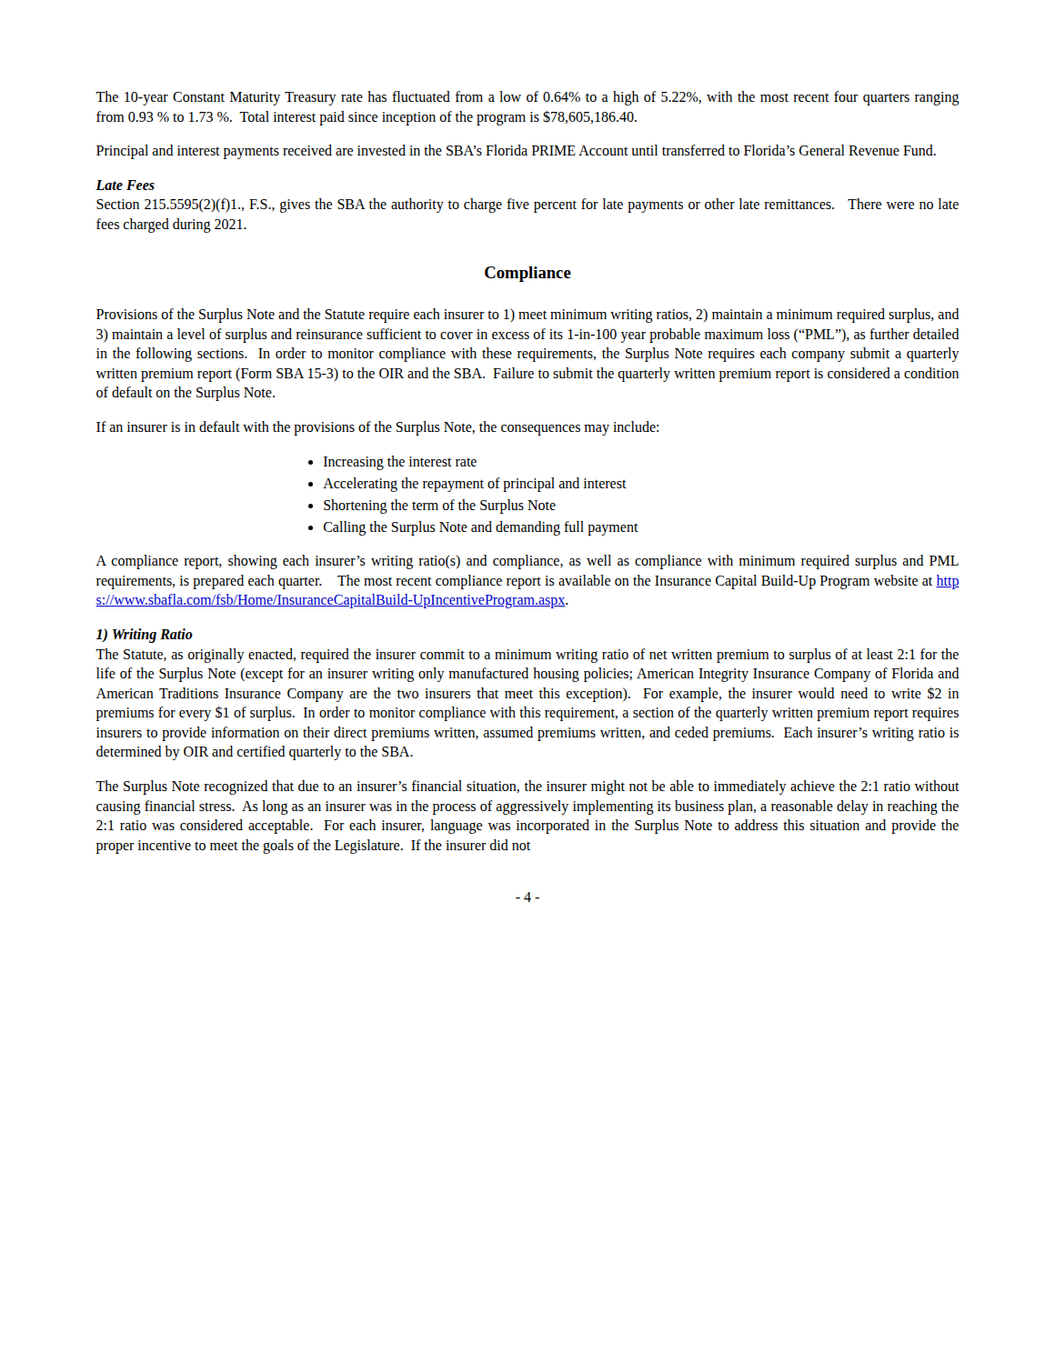The 10-year Constant Maturity Treasury rate has fluctuated from a low of 0.64% to a high of 5.22%, with the most recent four quarters ranging from 0.93 % to 1.73 %. Total interest paid since inception of the program is $78,605,186.40.
Principal and interest payments received are invested in the SBA’s Florida PRIME Account until transferred to Florida’s General Revenue Fund.
Late Fees
Section 215.5595(2)(f)1., F.S., gives the SBA the authority to charge five percent for late payments or other late remittances. There were no late fees charged during 2021.
Compliance
Provisions of the Surplus Note and the Statute require each insurer to 1) meet minimum writing ratios, 2) maintain a minimum required surplus, and 3) maintain a level of surplus and reinsurance sufficient to cover in excess of its 1-in-100 year probable maximum loss (“PML”), as further detailed in the following sections. In order to monitor compliance with these requirements, the Surplus Note requires each company submit a quarterly written premium report (Form SBA 15-3) to the OIR and the SBA. Failure to submit the quarterly written premium report is considered a condition of default on the Surplus Note.
If an insurer is in default with the provisions of the Surplus Note, the consequences may include:
Increasing the interest rate
Accelerating the repayment of principal and interest
Shortening the term of the Surplus Note
Calling the Surplus Note and demanding full payment
A compliance report, showing each insurer’s writing ratio(s) and compliance, as well as compliance with minimum required surplus and PML requirements, is prepared each quarter. The most recent compliance report is available on the Insurance Capital Build-Up Program website at https://www.sbafla.com/fsb/Home/InsuranceCapitalBuild-UpIncentiveProgram.aspx.
1) Writing Ratio
The Statute, as originally enacted, required the insurer commit to a minimum writing ratio of net written premium to surplus of at least 2:1 for the life of the Surplus Note (except for an insurer writing only manufactured housing policies; American Integrity Insurance Company of Florida and American Traditions Insurance Company are the two insurers that meet this exception). For example, the insurer would need to write $2 in premiums for every $1 of surplus. In order to monitor compliance with this requirement, a section of the quarterly written premium report requires insurers to provide information on their direct premiums written, assumed premiums written, and ceded premiums. Each insurer’s writing ratio is determined by OIR and certified quarterly to the SBA.
The Surplus Note recognized that due to an insurer’s financial situation, the insurer might not be able to immediately achieve the 2:1 ratio without causing financial stress. As long as an insurer was in the process of aggressively implementing its business plan, a reasonable delay in reaching the 2:1 ratio was considered acceptable. For each insurer, language was incorporated in the Surplus Note to address this situation and provide the proper incentive to meet the goals of the Legislature. If the insurer did not
- 4 -